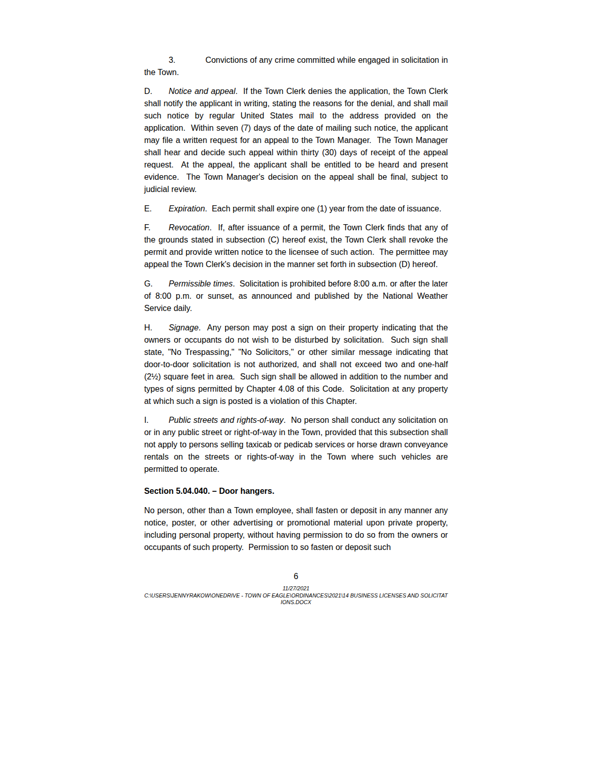3. Convictions of any crime committed while engaged in solicitation in the Town.
D. Notice and appeal. If the Town Clerk denies the application, the Town Clerk shall notify the applicant in writing, stating the reasons for the denial, and shall mail such notice by regular United States mail to the address provided on the application. Within seven (7) days of the date of mailing such notice, the applicant may file a written request for an appeal to the Town Manager. The Town Manager shall hear and decide such appeal within thirty (30) days of receipt of the appeal request. At the appeal, the applicant shall be entitled to be heard and present evidence. The Town Manager's decision on the appeal shall be final, subject to judicial review.
E. Expiration. Each permit shall expire one (1) year from the date of issuance.
F. Revocation. If, after issuance of a permit, the Town Clerk finds that any of the grounds stated in subsection (C) hereof exist, the Town Clerk shall revoke the permit and provide written notice to the licensee of such action. The permittee may appeal the Town Clerk's decision in the manner set forth in subsection (D) hereof.
G. Permissible times. Solicitation is prohibited before 8:00 a.m. or after the later of 8:00 p.m. or sunset, as announced and published by the National Weather Service daily.
H. Signage. Any person may post a sign on their property indicating that the owners or occupants do not wish to be disturbed by solicitation. Such sign shall state, "No Trespassing," "No Solicitors," or other similar message indicating that door-to-door solicitation is not authorized, and shall not exceed two and one-half (2½) square feet in area. Such sign shall be allowed in addition to the number and types of signs permitted by Chapter 4.08 of this Code. Solicitation at any property at which such a sign is posted is a violation of this Chapter.
I. Public streets and rights-of-way. No person shall conduct any solicitation on or in any public street or right-of-way in the Town, provided that this subsection shall not apply to persons selling taxicab or pedicab services or horse drawn conveyance rentals on the streets or rights-of-way in the Town where such vehicles are permitted to operate.
Section 5.04.040. – Door hangers.
No person, other than a Town employee, shall fasten or deposit in any manner any notice, poster, or other advertising or promotional material upon private property, including personal property, without having permission to do so from the owners or occupants of such property. Permission to so fasten or deposit such
6
11/27/2021
C:\USERS\JENNYRAKOW\ONEDRIVE - TOWN OF EAGLE\ORDINANCES\2021\14 BUSINESS LICENSES AND SOLICITATIONS.DOCX